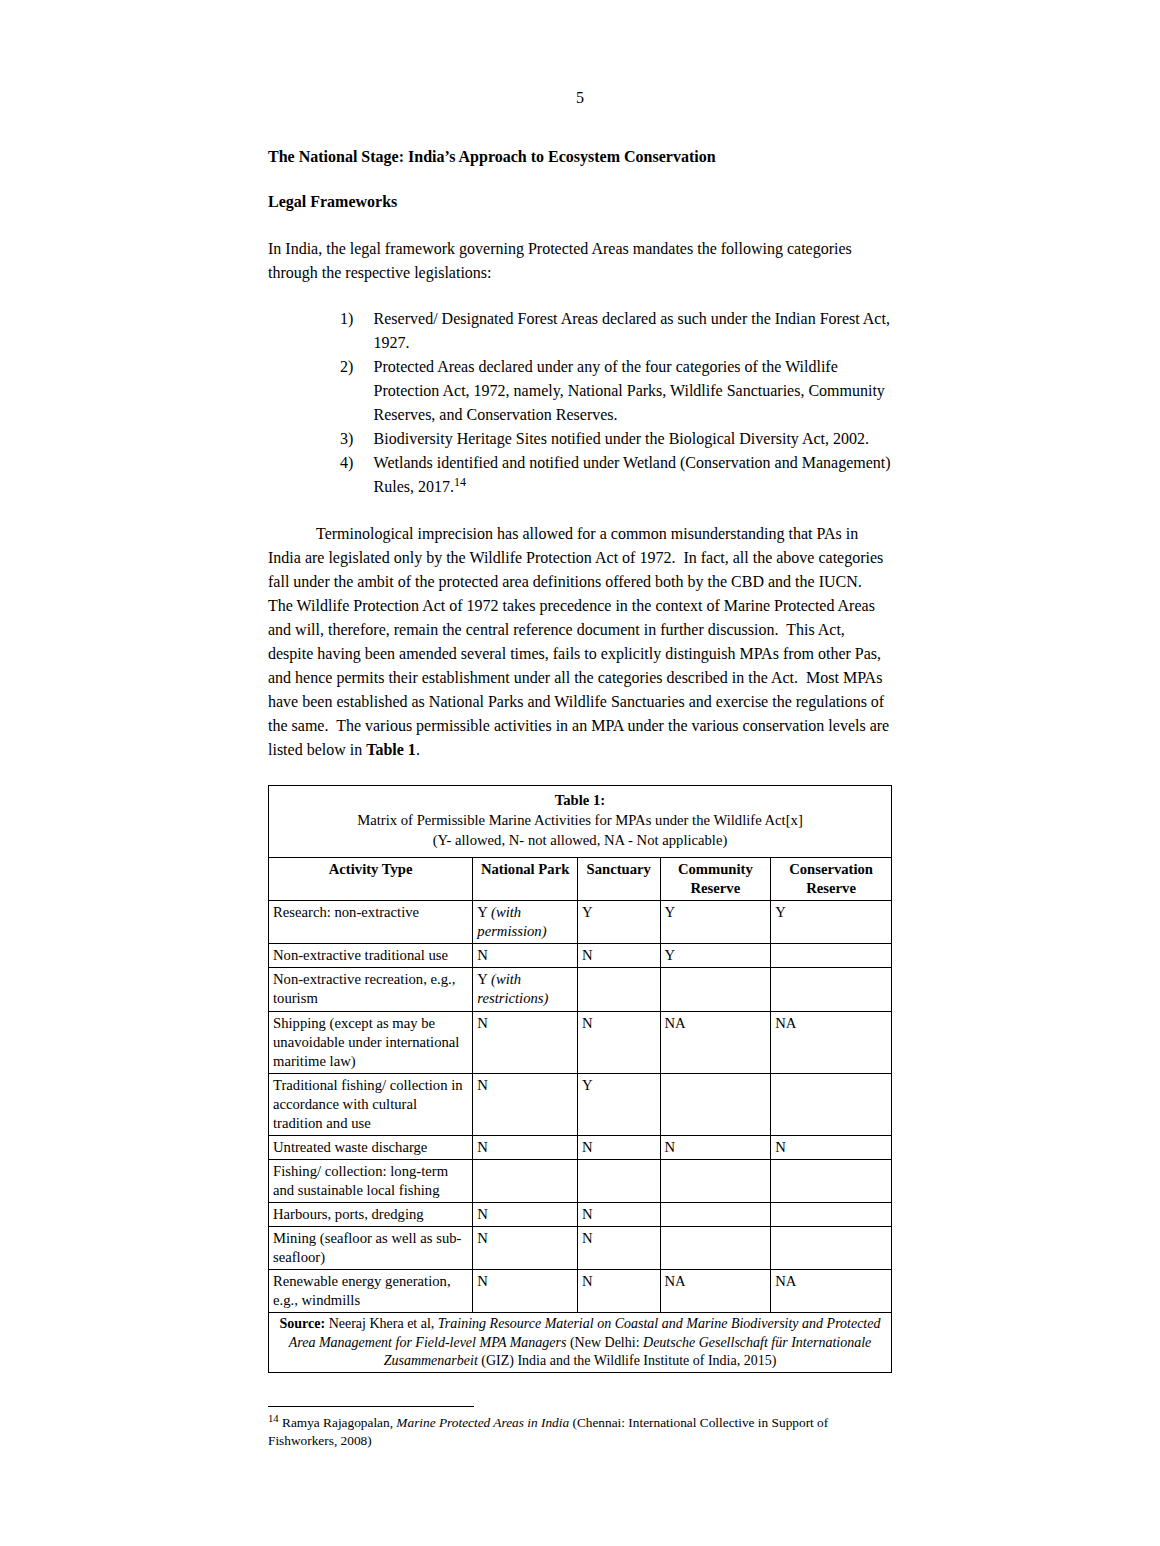5
The National Stage: India’s Approach to Ecosystem Conservation
Legal Frameworks
In India, the legal framework governing Protected Areas mandates the following categories through the respective legislations:
Reserved/ Designated Forest Areas declared as such under the Indian Forest Act, 1927.
Protected Areas declared under any of the four categories of the Wildlife Protection Act, 1972, namely, National Parks, Wildlife Sanctuaries, Community Reserves, and Conservation Reserves.
Biodiversity Heritage Sites notified under the Biological Diversity Act, 2002.
Wetlands identified and notified under Wetland (Conservation and Management) Rules, 2017.14
Terminological imprecision has allowed for a common misunderstanding that PAs in India are legislated only by the Wildlife Protection Act of 1972. In fact, all the above categories fall under the ambit of the protected area definitions offered both by the CBD and the IUCN. The Wildlife Protection Act of 1972 takes precedence in the context of Marine Protected Areas and will, therefore, remain the central reference document in further discussion. This Act, despite having been amended several times, fails to explicitly distinguish MPAs from other Pas, and hence permits their establishment under all the categories described in the Act. Most MPAs have been established as National Parks and Wildlife Sanctuaries and exercise the regulations of the same. The various permissible activities in an MPA under the various conservation levels are listed below in Table 1.
Table 1: Matrix of Permissible Marine Activities for MPAs under the Wildlife Act[x] (Y- allowed, N- not allowed, NA - Not applicable)
| Activity Type | National Park | Sanctuary | Community Reserve | Conservation Reserve |
| --- | --- | --- | --- | --- |
| Research: non-extractive | Y (with permission) | Y | Y | Y |
| Non-extractive traditional use | N | N | Y | |
| Non-extractive recreation, e.g., tourism | Y (with restrictions) | | | |
| Shipping (except as may be unavoidable under international maritime law) | N | N | NA | NA |
| Traditional fishing/ collection in accordance with cultural tradition and use | N | Y | | |
| Untreated waste discharge | N | N | N | N |
| Fishing/ collection: long-term and sustainable local fishing | | | | |
| Harbours, ports, dredging | N | N | | |
| Mining (seafloor as well as sub-seafloor) | N | N | | |
| Renewable energy generation, e.g., windmills | N | N | NA | NA |
| Source: Neeraj Khera et al, Training Resource Material on Coastal and Marine Biodiversity and Protected Area Management for Field-level MPA Managers (New Delhi: Deutsche Gesellschaft für Internationale Zusammenarbeit (GIZ) India and the Wildlife Institute of India, 2015) |
14 Ramya Rajagopalan, Marine Protected Areas in India (Chennai: International Collective in Support of Fishworkers, 2008)